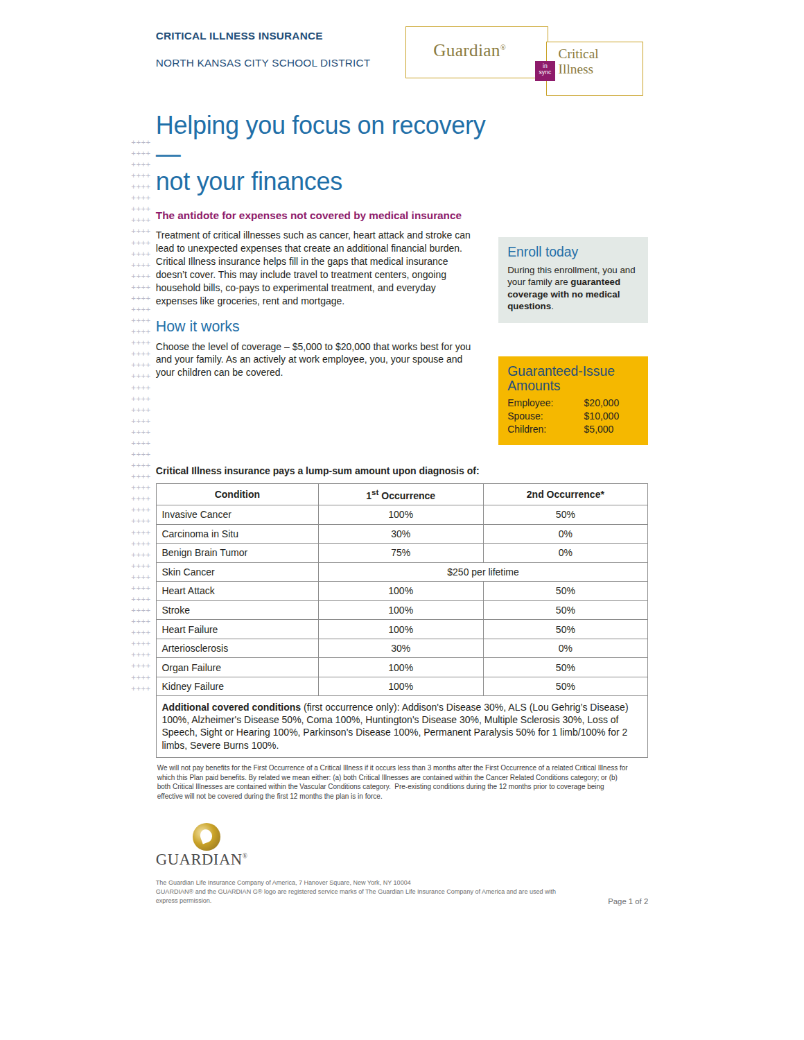++++
++++
++++
++++
++++
++++
++++
++++
++++
++++
++++
++++
++++
++++
++++
++++
++++
++++
++++
++++
++++
++++
++++
++++
++++
++++
++++
++++
++++
++++
++++
++++
++++
++++
++++
++++
++++
++++
++++
++++
++++
++++
++++
++++
++++
++++
++++
++++
++++
++++
CRITICAL ILLNESS INSURANCE
NORTH KANSAS CITY SCHOOL DISTRICT
Guardian®
in
sync
Critical
Illness
Helping you focus on recovery—
not your finances
The antidote for expenses not covered by medical insurance
Treatment of critical illnesses such as cancer, heart attack and stroke can lead to unexpected expenses that create an additional financial burden. Critical Illness insurance helps fill in the gaps that medical insurance doesn’t cover. This may include travel to treatment centers, ongoing household bills, co-pays to experimental treatment, and everyday expenses like groceries, rent and mortgage.
How it works
Choose the level of coverage – $5,000 to $20,000 that works best for you and your family. As an actively at work employee, you, your spouse and your children can be covered.
Enroll today
During this enrollment, you and your family are guaranteed coverage with no medical questions.
Guaranteed-Issue Amounts
Employee:$20,000
Spouse:$10,000
Children:$5,000
Critical Illness insurance pays a lump-sum amount upon diagnosis of:
| Condition | 1 st Occurrence | 2nd Occurrence* |
| --- | --- | --- |
| Invasive Cancer | 100% | 50% |
| Carcinoma in Situ | 30% | 0% |
| Benign Brain Tumor | 75% | 0% |
| Skin Cancer | $250 per lifetime |
| Heart Attack | 100% | 50% |
| Stroke | 100% | 50% |
| Heart Failure | 100% | 50% |
| Arteriosclerosis | 30% | 0% |
| Organ Failure | 100% | 50% |
| Kidney Failure | 100% | 50% |
| Additional covered conditions (first occurrence only): Addison's Disease 30%, ALS (Lou Gehrig’s Disease) 100%, Alzheimer's Disease 50%, Coma 100%, Huntington's Disease 30%, Multiple Sclerosis 30%, Loss of Speech, Sight or Hearing 100%, Parkinson's Disease 100%, Permanent Paralysis 50% for 1 limb/100% for 2 limbs, Severe Burns 100%. |
We will not pay benefits for the First Occurrence of a Critical Illness if it occurs less than 3 months after the First Occurrence of a related Critical Illness for which this Plan paid benefits. By related we mean either: (a) both Critical Illnesses are contained within the Cancer Related Conditions category; or (b) both Critical Illnesses are contained within the Vascular Conditions category. Pre-existing conditions during the 12 months prior to coverage being effective will not be covered during the first 12 months the plan is in force.
GUARDIAN®
The Guardian Life Insurance Company of America, 7 Hanover Square, New York, NY 10004
GUARDIAN® and the GUARDIAN G® logo are registered service marks of The Guardian Life Insurance Company of America and are used with express permission.
Page 1 of 2